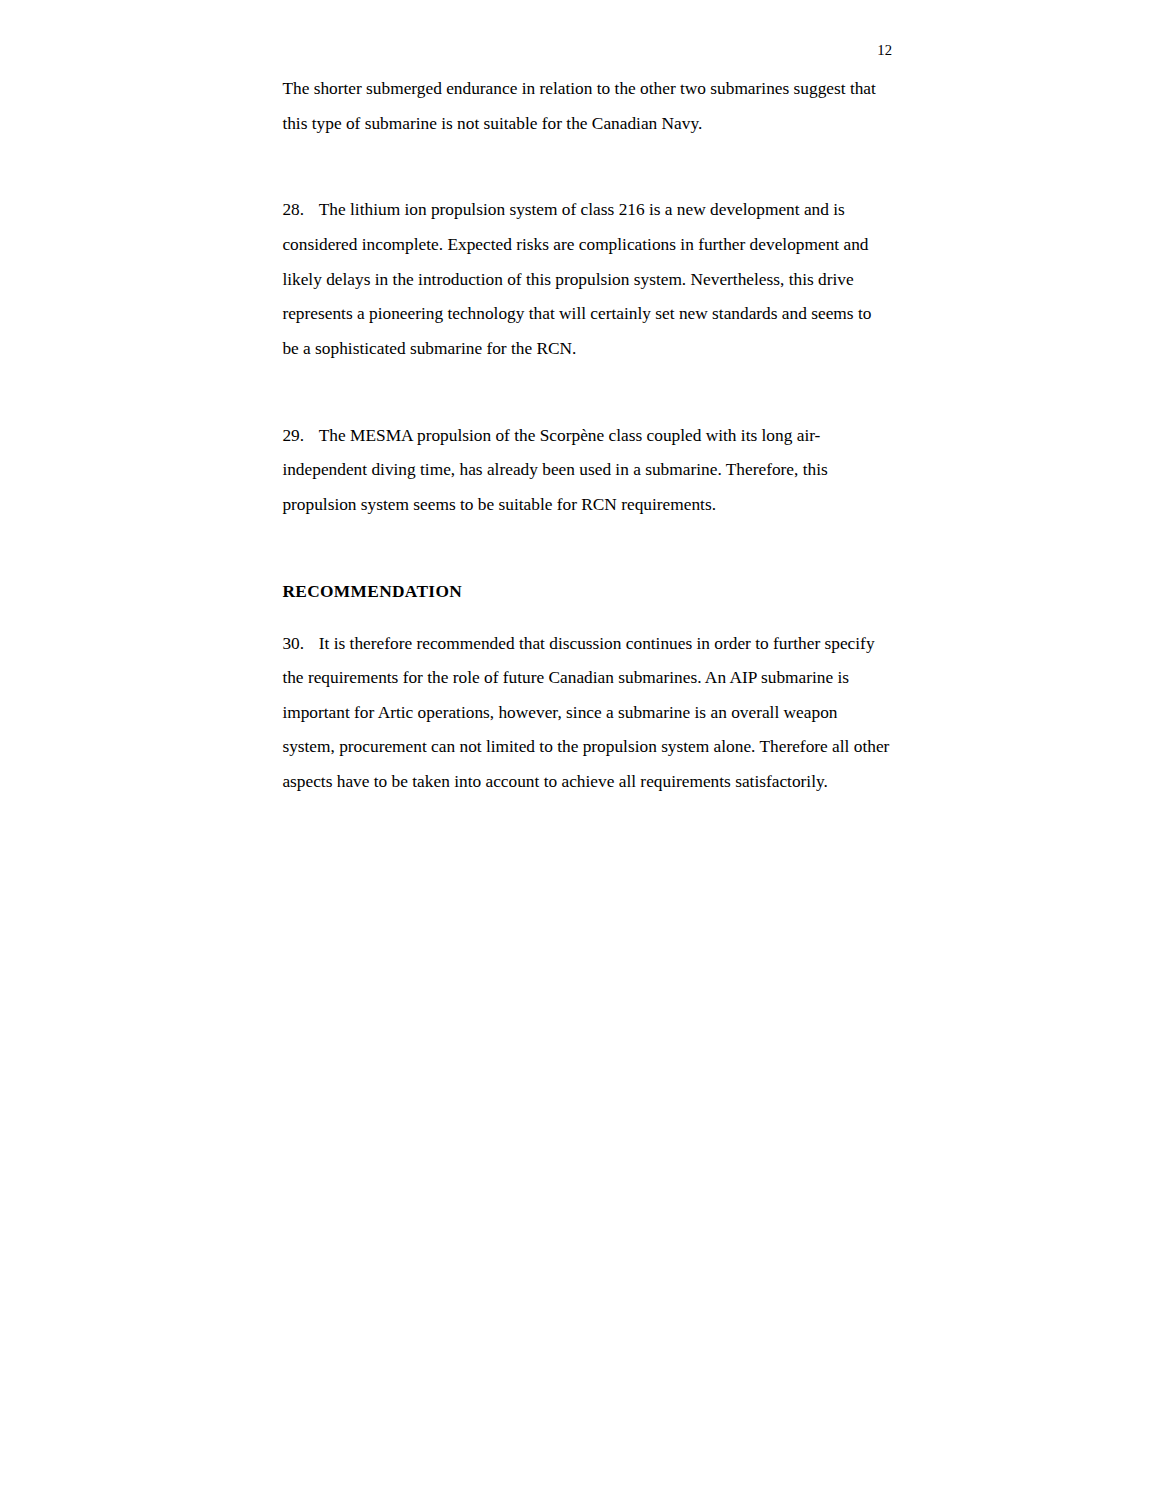12
The shorter submerged endurance in relation to the other two submarines suggest that this type of submarine is not suitable for the Canadian Navy.
28. The lithium ion propulsion system of class 216 is a new development and is considered incomplete. Expected risks are complications in further development and likely delays in the introduction of this propulsion system. Nevertheless, this drive represents a pioneering technology that will certainly set new standards and seems to be a sophisticated submarine for the RCN.
29. The MESMA propulsion of the Scorpène class coupled with its long air-independent diving time, has already been used in a submarine. Therefore, this propulsion system seems to be suitable for RCN requirements.
RECOMMENDATION
30. It is therefore recommended that discussion continues in order to further specify the requirements for the role of future Canadian submarines. An AIP submarine is important for Artic operations, however, since a submarine is an overall weapon system, procurement can not limited to the propulsion system alone. Therefore all other aspects have to be taken into account to achieve all requirements satisfactorily.